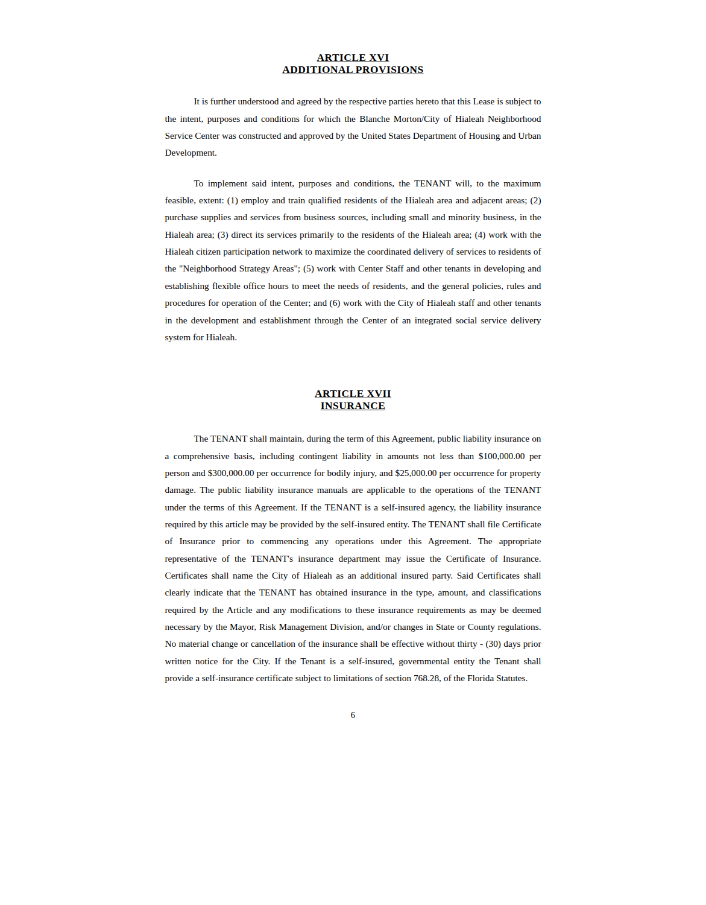ARTICLE XVI ADDITIONAL PROVISIONS
It is further understood and agreed by the respective parties hereto that this Lease is subject to the intent, purposes and conditions for which the Blanche Morton/City of Hialeah Neighborhood Service Center was constructed and approved by the United States Department of Housing and Urban Development.
To implement said intent, purposes and conditions, the TENANT will, to the maximum feasible, extent: (1) employ and train qualified residents of the Hialeah area and adjacent areas; (2) purchase supplies and services from business sources, including small and minority business, in the Hialeah area; (3) direct its services primarily to the residents of the Hialeah area; (4) work with the Hialeah citizen participation network to maximize the coordinated delivery of services to residents of the "Neighborhood Strategy Areas"; (5) work with Center Staff and other tenants in developing and establishing flexible office hours to meet the needs of residents, and the general policies, rules and procedures for operation of the Center; and (6) work with the City of Hialeah staff and other tenants in the development and establishment through the Center of an integrated social service delivery system for Hialeah.
ARTICLE XVII INSURANCE
The TENANT shall maintain, during the term of this Agreement, public liability insurance on a comprehensive basis, including contingent liability in amounts not less than $100,000.00 per person and $300,000.00 per occurrence for bodily injury, and $25,000.00 per occurrence for property damage. The public liability insurance manuals are applicable to the operations of the TENANT under the terms of this Agreement. If the TENANT is a self-insured agency, the liability insurance required by this article may be provided by the self-insured entity. The TENANT shall file Certificate of Insurance prior to commencing any operations under this Agreement. The appropriate representative of the TENANT's insurance department may issue the Certificate of Insurance. Certificates shall name the City of Hialeah as an additional insured party. Said Certificates shall clearly indicate that the TENANT has obtained insurance in the type, amount, and classifications required by the Article and any modifications to these insurance requirements as may be deemed necessary by the Mayor, Risk Management Division, and/or changes in State or County regulations. No material change or cancellation of the insurance shall be effective without thirty - (30) days prior written notice for the City. If the Tenant is a self-insured, governmental entity the Tenant shall provide a self-insurance certificate subject to limitations of section 768.28, of the Florida Statutes.
6